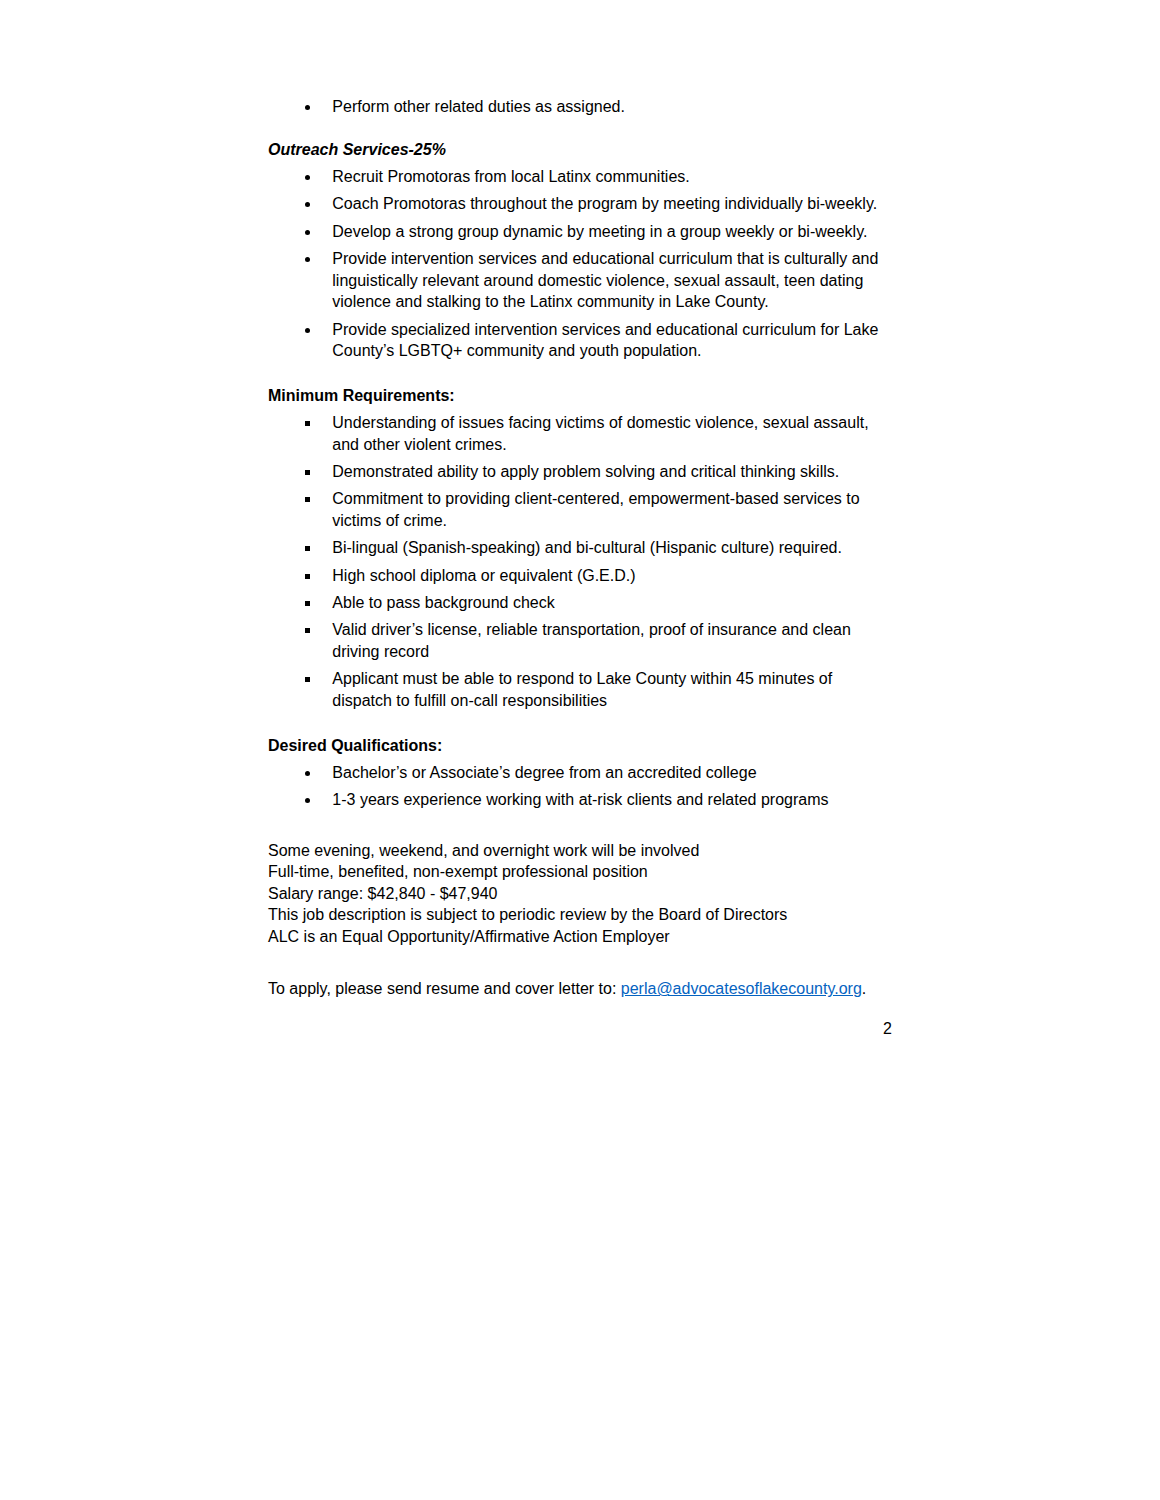Perform other related duties as assigned.
Outreach Services-25%
Recruit Promotoras from local Latinx communities.
Coach Promotoras throughout the program by meeting individually bi-weekly.
Develop a strong group dynamic by meeting in a group weekly or bi-weekly.
Provide intervention services and educational curriculum that is culturally and linguistically relevant around domestic violence, sexual assault, teen dating violence and stalking to the Latinx community in Lake County.
Provide specialized intervention services and educational curriculum for Lake County’s LGBTQ+ community and youth population.
Minimum Requirements:
Understanding of issues facing victims of domestic violence, sexual assault, and other violent crimes.
Demonstrated ability to apply problem solving and critical thinking skills.
Commitment to providing client-centered, empowerment-based services to victims of crime.
Bi-lingual (Spanish-speaking) and bi-cultural (Hispanic culture) required.
High school diploma or equivalent (G.E.D.)
Able to pass background check
Valid driver’s license, reliable transportation, proof of insurance and clean driving record
Applicant must be able to respond to Lake County within 45 minutes of dispatch to fulfill on-call responsibilities
Desired Qualifications:
Bachelor’s or Associate’s degree from an accredited college
1-3 years experience working with at-risk clients and related programs
Some evening, weekend, and overnight work will be involved
Full-time, benefited, non-exempt professional position
Salary range: $42,840 - $47,940
This job description is subject to periodic review by the Board of Directors
ALC is an Equal Opportunity/Affirmative Action Employer
To apply, please send resume and cover letter to: perla@advocatesoflakecounty.org.
2